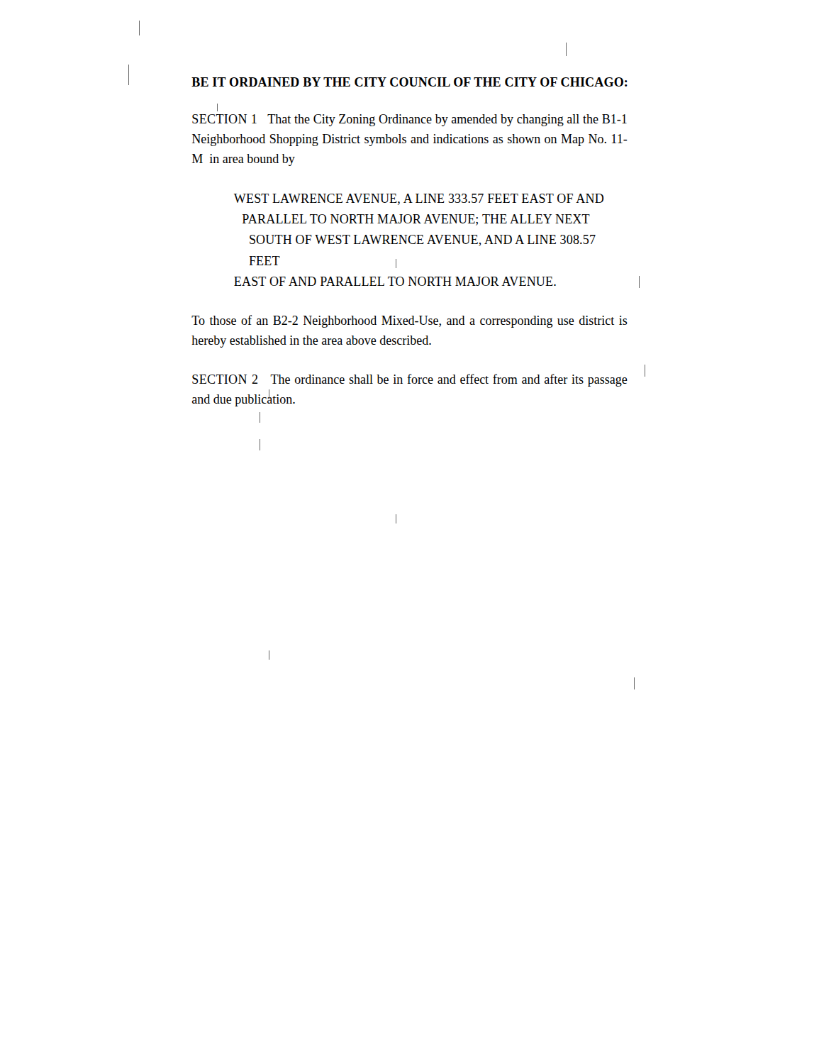BE IT ORDAINED BY THE CITY COUNCIL OF THE CITY OF CHICAGO:
SECTION 1 That the City Zoning Ordinance by amended by changing all the B1-1 Neighborhood Shopping District symbols and indications as shown on Map No. 11-M in area bound by
WEST LAWRENCE AVENUE, A LINE 333.57 FEET EAST OF AND PARALLEL TO NORTH MAJOR AVENUE; THE ALLEY NEXT SOUTH OF WEST LAWRENCE AVENUE, AND A LINE 308.57 FEET EAST OF AND PARALLEL TO NORTH MAJOR AVENUE.
To those of an B2-2 Neighborhood Mixed-Use, and a corresponding use district is hereby established in the area above described.
SECTION 2 The ordinance shall be in force and effect from and after its passage and due publication.